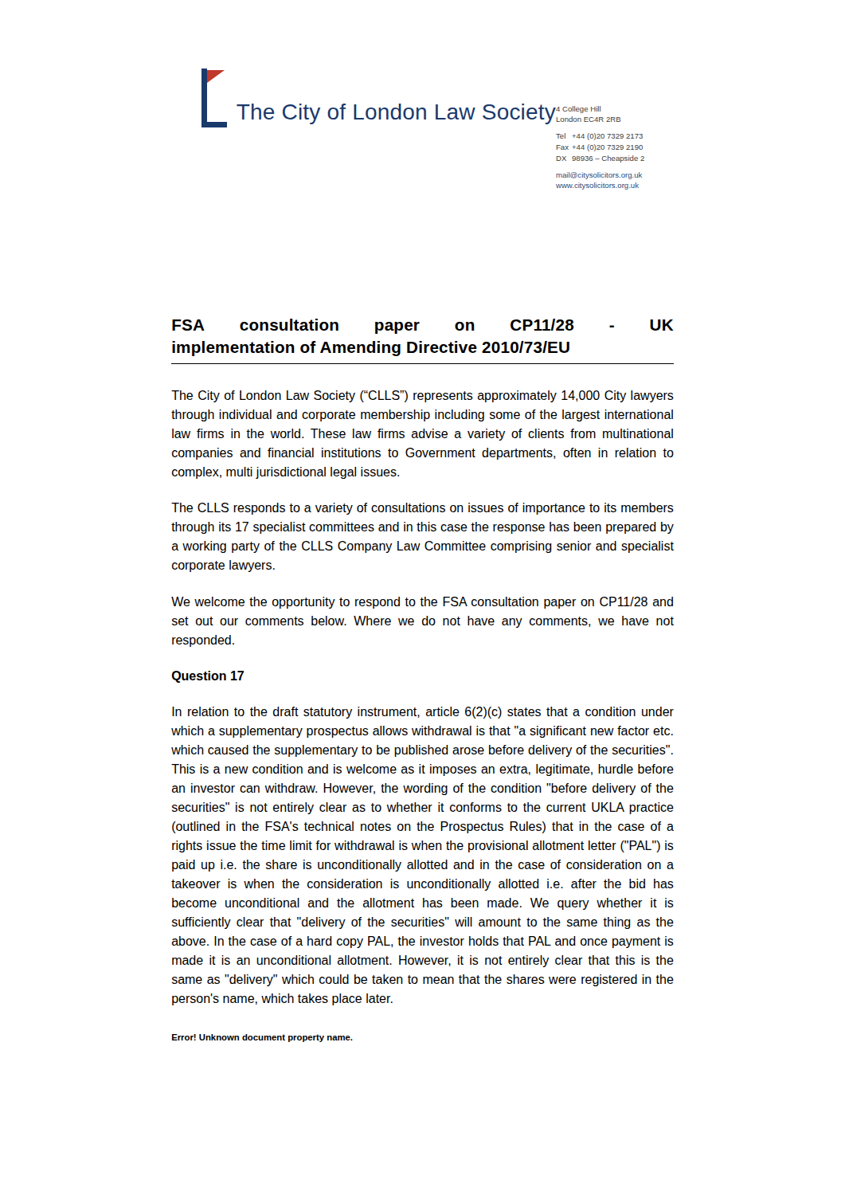The City of London Law Society
4 College Hill
London EC4R 2RB
| Tel | +44 (0)20 7329 2173 |
| Fax | +44 (0)20 7329 2190 |
| DX | 98936 – Cheapside 2 |
mail@citysolicitors.org.uk
www.citysolicitors.org.uk
FSA consultation paper on CP11/28-UK implementation of Amending Directive 2010/73/EU
The City of London Law Society (“CLLS”) represents approximately 14,000 City lawyers through individual and corporate membership including some of the largest international law firms in the world. These law firms advise a variety of clients from multinational companies and financial institutions to Government departments, often in relation to complex, multi jurisdictional legal issues.
The CLLS responds to a variety of consultations on issues of importance to its members through its 17 specialist committees and in this case the response has been prepared by a working party of the CLLS Company Law Committee comprising senior and specialist corporate lawyers.
We welcome the opportunity to respond to the FSA consultation paper on CP11/28 and set out our comments below. Where we do not have any comments, we have not responded.
Question 17
In relation to the draft statutory instrument, article 6(2)(c) states that a condition under which a supplementary prospectus allows withdrawal is that "a significant new factor etc. which caused the supplementary to be published arose before delivery of the securities". This is a new condition and is welcome as it imposes an extra, legitimate, hurdle before an investor can withdraw. However, the wording of the condition "before delivery of the securities" is not entirely clear as to whether it conforms to the current UKLA practice (outlined in the FSA's technical notes on the Prospectus Rules) that in the case of a rights issue the time limit for withdrawal is when the provisional allotment letter ("PAL") is paid up i.e. the share is unconditionally allotted and in the case of consideration on a takeover is when the consideration is unconditionally allotted i.e. after the bid has become unconditional and the allotment has been made. We query whether it is sufficiently clear that "delivery of the securities" will amount to the same thing as the above. In the case of a hard copy PAL, the investor holds that PAL and once payment is made it is an unconditional allotment. However, it is not entirely clear that this is the same as "delivery" which could be taken to mean that the shares were registered in the person's name, which takes place later.
Error! Unknown document property name.